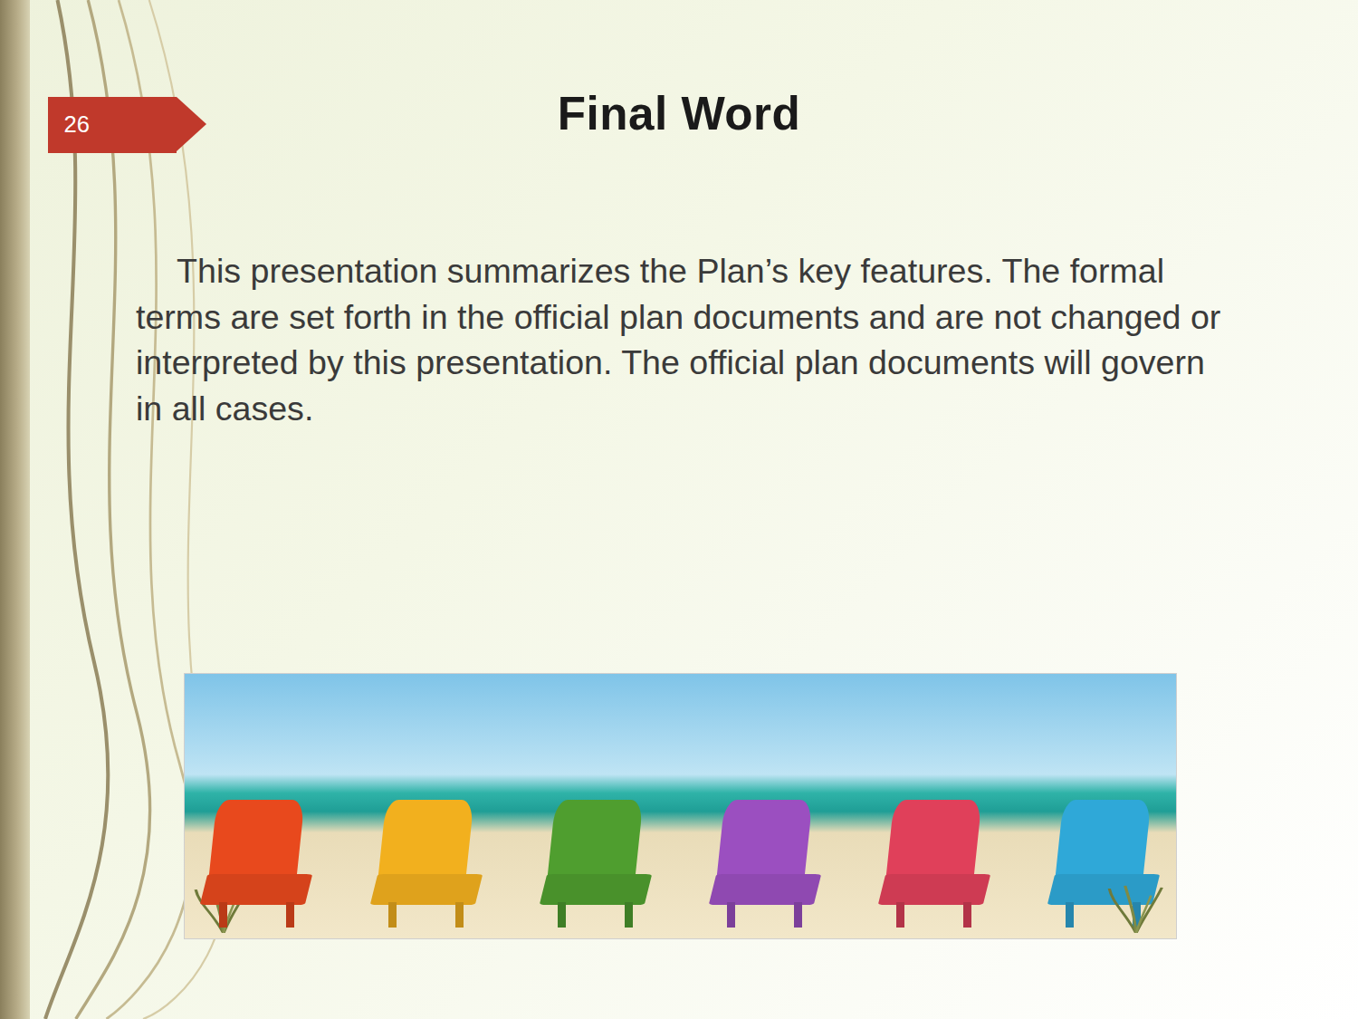26
Final Word
This presentation summarizes the Plan’s key features. The formal terms are set forth in the official plan documents and are not changed or interpreted by this presentation. The official plan documents will govern in all cases.